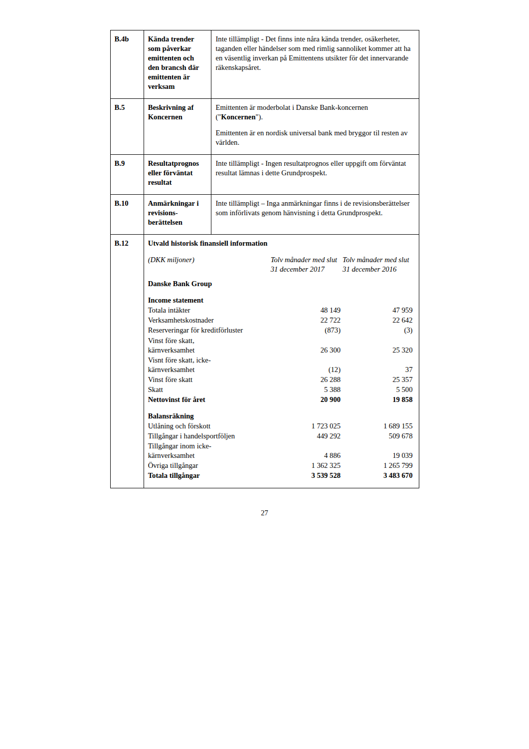| B.4b | Kända trender som påverkar emittenten och den brancsh där emittenten är verksam | Inte tillämpligt - Det finns inte nåra kända trender, osäkerheter, taganden eller händelser som med rimlig sannoliket kommer att ha en väsentlig inverkan på Emittentens utsikter för det innervarande räkenskapsåret. |
| B.5 | Beskrivning af Koncernen | Emittenten är moderbolat i Danske Bank-koncernen (" Koncernen "). Emittenten är en nordisk universal bank med bryggor til resten av världen. |
| B.9 | Resultatprognos eller förväntat resultat | Inte tillämpligt - Ingen resultatprognos eller uppgift om förväntat resultat lämnas i dette Grundprospekt. |
| B.10 | Anmärkningar i revisions-berättelsen | Inte tillämpligt – Inga anmärkningar finns i de revisionsberättelser som införlivats genom hänvisning i detta Grundprospekt. |
| B.12 | Utvald historisk finansiell information / (DKK miljoner) / Tolv månader med slut 31 december 2017 / Tolv månader med slut 31 december 2016 / / Danske Bank Group / / / / Income statement / / / / Totala intäkter / 48 149 / 47 959 / / Verksamhetskostnader / 22 722 / 22 642 / / Reserveringar för kreditförluster / (873) / (3) / / Vinst före skatt, kärnverksamhet / 26 300 / 25 320 / / Visnt före skatt, icke- kärnverksamhet / (12) / 37 / / Vinst före skatt / 26 288 / 25 357 / / Skatt / 5 388 / 5 500 / / Nettovinst för året / 20 900 / 19 858 / / Balansräkning / / / / Utlåning och förskott / 1 723 025 / 1 689 155 / / Tillgångar i handelsportföljen / 449 292 / 509 678 / / Tillgångar inom icke- kärnverksamhet / 4 886 / 19 039 / / Övriga tillgångar / 1 362 325 / 1 265 799 / / Totala tillgångar / 3 539 528 / 3 483 670 / |
27